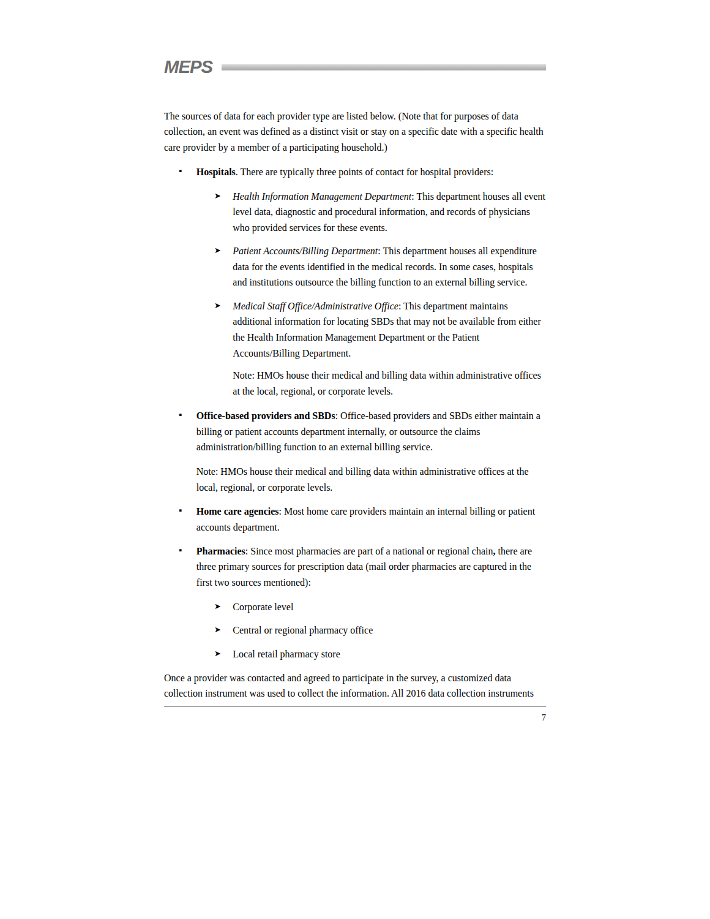MEPS
The sources of data for each provider type are listed below. (Note that for purposes of data collection, an event was defined as a distinct visit or stay on a specific date with a specific health care provider by a member of a participating household.)
Hospitals. There are typically three points of contact for hospital providers:
Health Information Management Department: This department houses all event level data, diagnostic and procedural information, and records of physicians who provided services for these events.
Patient Accounts/Billing Department: This department houses all expenditure data for the events identified in the medical records. In some cases, hospitals and institutions outsource the billing function to an external billing service.
Medical Staff Office/Administrative Office: This department maintains additional information for locating SBDs that may not be available from either the Health Information Management Department or the Patient Accounts/Billing Department.
Note: HMOs house their medical and billing data within administrative offices at the local, regional, or corporate levels.
Office-based providers and SBDs: Office-based providers and SBDs either maintain a billing or patient accounts department internally, or outsource the claims administration/billing function to an external billing service.
Note: HMOs house their medical and billing data within administrative offices at the local, regional, or corporate levels.
Home care agencies: Most home care providers maintain an internal billing or patient accounts department.
Pharmacies: Since most pharmacies are part of a national or regional chain, there are three primary sources for prescription data (mail order pharmacies are captured in the first two sources mentioned):
Corporate level
Central or regional pharmacy office
Local retail pharmacy store
Once a provider was contacted and agreed to participate in the survey, a customized data collection instrument was used to collect the information. All 2016 data collection instruments
7